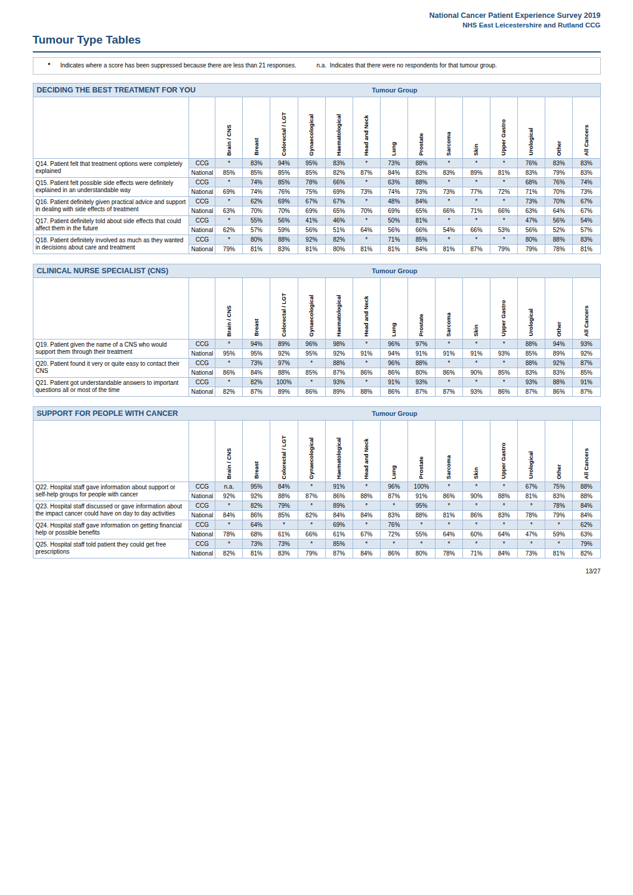National Cancer Patient Experience Survey 2019
NHS East Leicestershire and Rutland CCG
Tumour Type Tables
| * | Indicates where a score has been suppressed because there are less than 21 responses. | n.a. Indicates that there were no respondents for that tumour group. |
DECIDING THE BEST TREATMENT FOR YOU Tumour Group
| | | Brain / CNS | Breast | Colorectal / LGT | Gynaecological | Haematological | Head and Neck | Lung | Prostate | Sarcoma | Skin | Upper Gastro | Urological | Other | All Cancers |
| --- | --- | --- | --- | --- | --- | --- | --- | --- | --- | --- | --- | --- | --- | --- | --- |
| Q14. Patient felt that treatment options were completely explained | CCG | * | 83% | 94% | 95% | 83% | * | 73% | 88% | * | * | * | 76% | 83% | 83% |
| National | 85% | 85% | 85% | 85% | 82% | 87% | 84% | 83% | 83% | 89% | 81% | 83% | 79% | 83% |
| Q15. Patient felt possible side effects were definitely explained in an understandable way | CCG | * | 74% | 85% | 78% | 66% | * | 63% | 88% | * | * | * | 68% | 76% | 74% |
| National | 69% | 74% | 76% | 75% | 69% | 73% | 74% | 73% | 73% | 77% | 72% | 71% | 70% | 73% |
| Q16. Patient definitely given practical advice and support in dealing with side effects of treatment | CCG | * | 62% | 69% | 67% | 67% | * | 48% | 84% | * | * | * | 73% | 70% | 67% |
| National | 63% | 70% | 70% | 69% | 65% | 70% | 69% | 65% | 66% | 71% | 66% | 63% | 64% | 67% |
| Q17. Patient definitely told about side effects that could affect them in the future | CCG | * | 55% | 56% | 41% | 46% | * | 50% | 81% | * | * | * | 47% | 56% | 54% |
| National | 62% | 57% | 59% | 56% | 51% | 64% | 56% | 66% | 54% | 66% | 53% | 56% | 52% | 57% |
| Q18. Patient definitely involved as much as they wanted in decisions about care and treatment | CCG | * | 80% | 88% | 92% | 82% | * | 71% | 85% | * | * | * | 80% | 88% | 83% |
| National | 79% | 81% | 83% | 81% | 80% | 81% | 81% | 84% | 81% | 87% | 79% | 79% | 78% | 81% |
CLINICAL NURSE SPECIALIST (CNS) Tumour Group
| | | Brain / CNS | Breast | Colorectal / LGT | Gynaecological | Haematological | Head and Neck | Lung | Prostate | Sarcoma | Skin | Upper Gastro | Urological | Other | All Cancers |
| --- | --- | --- | --- | --- | --- | --- | --- | --- | --- | --- | --- | --- | --- | --- | --- |
| Q19. Patient given the name of a CNS who would support them through their treatment | CCG | * | 94% | 89% | 96% | 98% | * | 96% | 97% | * | * | * | 88% | 94% | 93% |
| National | 95% | 95% | 92% | 95% | 92% | 91% | 94% | 91% | 91% | 91% | 93% | 85% | 89% | 92% |
| Q20. Patient found it very or quite easy to contact their CNS | CCG | * | 73% | 97% | * | 88% | * | 96% | 88% | * | * | * | 88% | 92% | 87% |
| National | 86% | 84% | 88% | 85% | 87% | 86% | 86% | 80% | 86% | 90% | 85% | 83% | 83% | 85% |
| Q21. Patient got understandable answers to important questions all or most of the time | CCG | * | 82% | 100% | * | 93% | * | 91% | 93% | * | * | * | 93% | 88% | 91% |
| National | 82% | 87% | 89% | 86% | 89% | 88% | 86% | 87% | 87% | 93% | 86% | 87% | 86% | 87% |
SUPPORT FOR PEOPLE WITH CANCER Tumour Group
| | | Brain / CNS | Breast | Colorectal / LGT | Gynaecological | Haematological | Head and Neck | Lung | Prostate | Sarcoma | Skin | Upper Gastro | Urological | Other | All Cancers |
| --- | --- | --- | --- | --- | --- | --- | --- | --- | --- | --- | --- | --- | --- | --- | --- |
| Q22. Hospital staff gave information about support or self-help groups for people with cancer | CCG | n.a. | 95% | 84% | * | 91% | * | 96% | 100% | * | * | * | 67% | 75% | 88% |
| National | 92% | 92% | 88% | 87% | 86% | 88% | 87% | 91% | 86% | 90% | 88% | 81% | 83% | 88% |
| Q23. Hospital staff discussed or gave information about the impact cancer could have on day to day activities | CCG | * | 82% | 79% | * | 89% | * | * | 95% | * | * | * | * | 78% | 84% |
| National | 84% | 86% | 85% | 82% | 84% | 84% | 83% | 88% | 81% | 86% | 83% | 78% | 79% | 84% |
| Q24. Hospital staff gave information on getting financial help or possible benefits | CCG | * | 64% | * | * | 69% | * | 76% | * | * | * | * | * | * | 62% |
| National | 78% | 68% | 61% | 66% | 61% | 67% | 72% | 55% | 64% | 60% | 64% | 47% | 59% | 63% |
| Q25. Hospital staff told patient they could get free prescriptions | CCG | * | 73% | 73% | * | 85% | * | * | * | * | * | * | * | * | 79% |
| National | 82% | 81% | 83% | 79% | 87% | 84% | 86% | 80% | 78% | 71% | 84% | 73% | 81% | 82% |
13/27